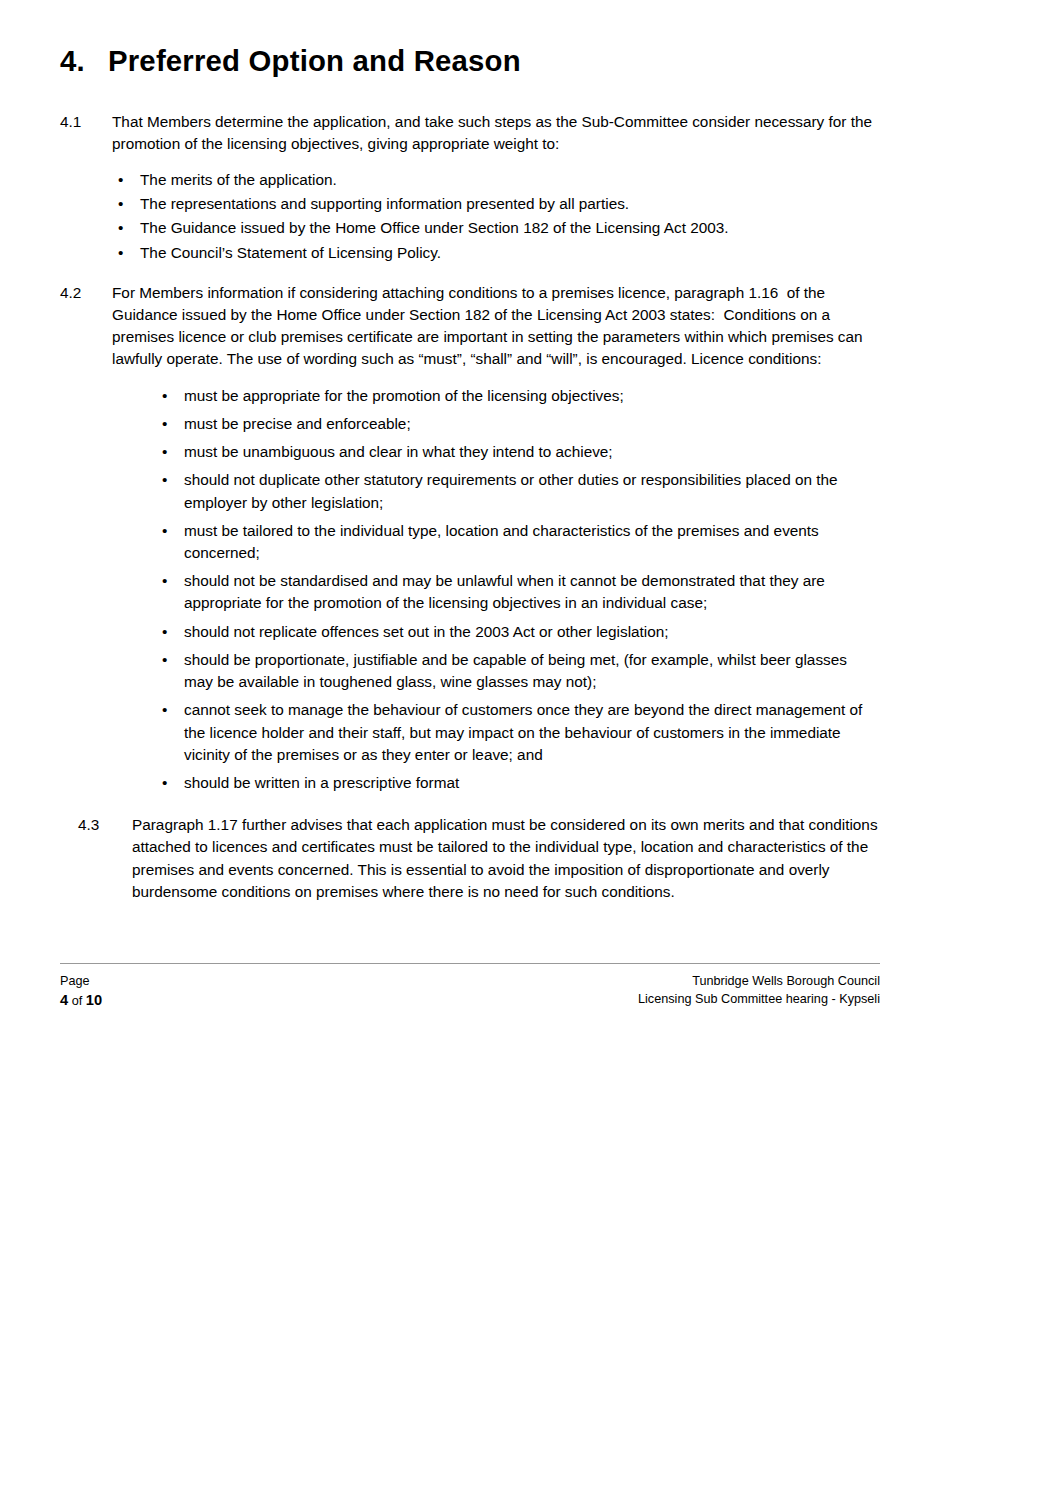4. Preferred Option and Reason
4.1 That Members determine the application, and take such steps as the Sub-Committee consider necessary for the promotion of the licensing objectives, giving appropriate weight to:
The merits of the application.
The representations and supporting information presented by all parties.
The Guidance issued by the Home Office under Section 182 of the Licensing Act 2003.
The Council’s Statement of Licensing Policy.
4.2 For Members information if considering attaching conditions to a premises licence, paragraph 1.16 of the Guidance issued by the Home Office under Section 182 of the Licensing Act 2003 states: Conditions on a premises licence or club premises certificate are important in setting the parameters within which premises can lawfully operate. The use of wording such as “must”, “shall” and “will”, is encouraged. Licence conditions:
must be appropriate for the promotion of the licensing objectives;
must be precise and enforceable;
must be unambiguous and clear in what they intend to achieve;
should not duplicate other statutory requirements or other duties or responsibilities placed on the employer by other legislation;
must be tailored to the individual type, location and characteristics of the premises and events concerned;
should not be standardised and may be unlawful when it cannot be demonstrated that they are appropriate for the promotion of the licensing objectives in an individual case;
should not replicate offences set out in the 2003 Act or other legislation;
should be proportionate, justifiable and be capable of being met, (for example, whilst beer glasses may be available in toughened glass, wine glasses may not);
cannot seek to manage the behaviour of customers once they are beyond the direct management of the licence holder and their staff, but may impact on the behaviour of customers in the immediate vicinity of the premises or as they enter or leave; and
should be written in a prescriptive format
4.3 Paragraph 1.17 further advises that each application must be considered on its own merits and that conditions attached to licences and certificates must be tailored to the individual type, location and characteristics of the premises and events concerned. This is essential to avoid the imposition of disproportionate and overly burdensome conditions on premises where there is no need for such conditions.
Page
4 of 10
Tunbridge Wells Borough Council
Licensing Sub Committee hearing - Kypseli